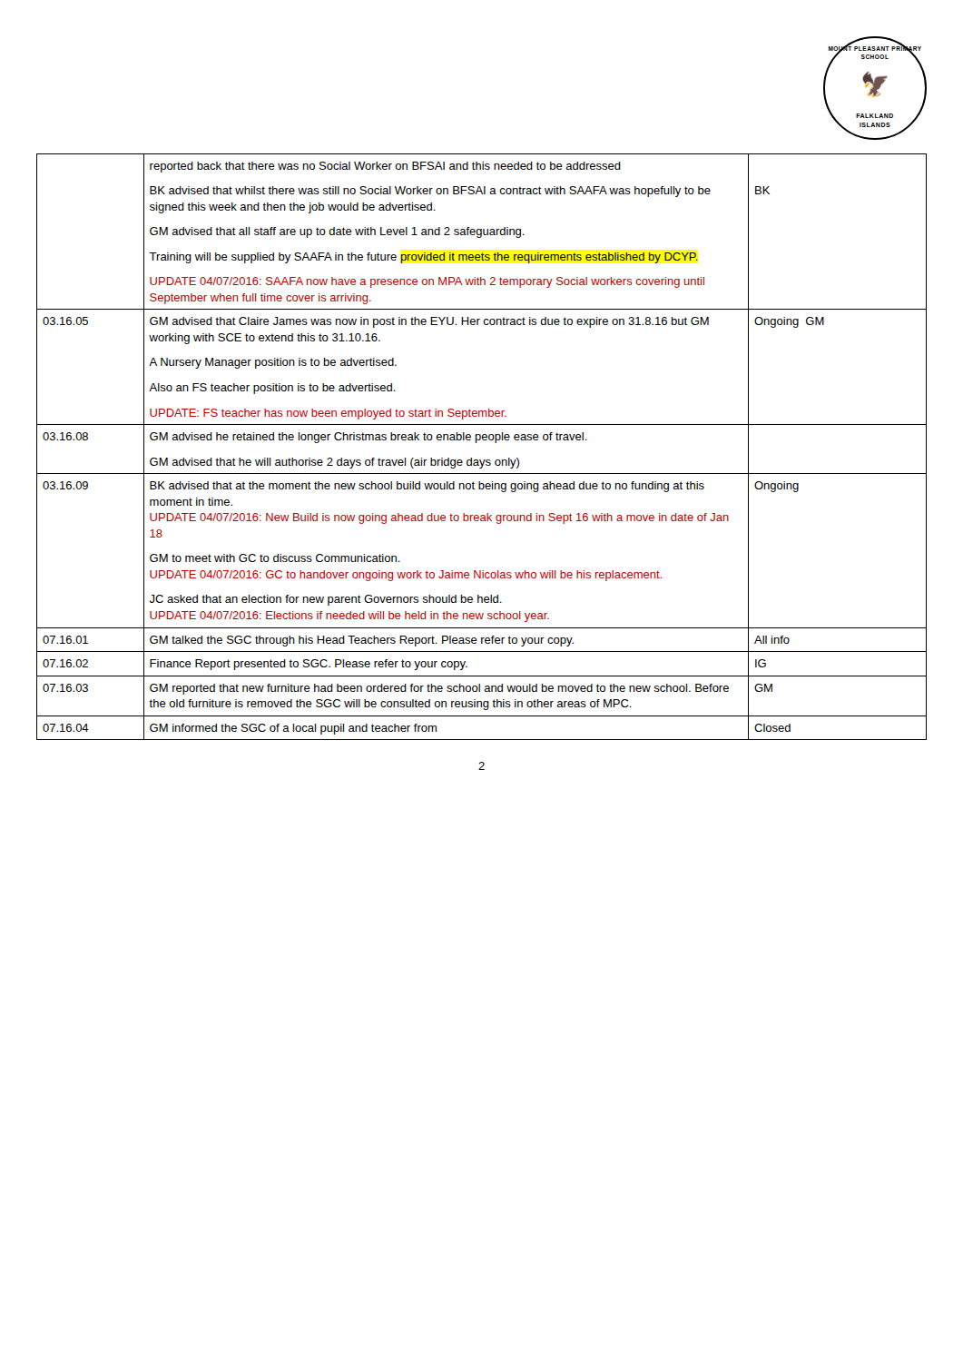MOUNT PLEASANT PRIMARY SCHOOL
🦅
FALKLAND
ISLANDS
| | reported back that there was no Social Worker on BFSAI and this needed to be addressed BK advised that whilst there was still no Social Worker on BFSAI a contract with SAAFA was hopefully to be signed this week and then the job would be advertised. GM advised that all staff are up to date with Level 1 and 2 safeguarding. Training will be supplied by SAAFA in the future provided it meets the requirements established by DCYP. UPDATE 04/07/2016: SAAFA now have a presence on MPA with 2 temporary Social workers covering until September when full time cover is arriving. | BK |
| 03.16.05 | GM advised that Claire James was now in post in the EYU. Her contract is due to expire on 31.8.16 but GM working with SCE to extend this to 31.10.16. A Nursery Manager position is to be advertised. Also an FS teacher position is to be advertised. UPDATE: FS teacher has now been employed to start in September. | Ongoing GM |
| 03.16.08 | GM advised he retained the longer Christmas break to enable people ease of travel. GM advised that he will authorise 2 days of travel (air bridge days only) | |
| 03.16.09 | BK advised that at the moment the new school build would not being going ahead due to no funding at this moment in time. UPDATE 04/07/2016: New Build is now going ahead due to break ground in Sept 16 with a move in date of Jan 18 GM to meet with GC to discuss Communication. UPDATE 04/07/2016: GC to handover ongoing work to Jaime Nicolas who will be his replacement. JC asked that an election for new parent Governors should be held. UPDATE 04/07/2016: Elections if needed will be held in the new school year. | Ongoing |
| 07.16.01 | GM talked the SGC through his Head Teachers Report. Please refer to your copy. | All info |
| 07.16.02 | Finance Report presented to SGC. Please refer to your copy. | IG |
| 07.16.03 | GM reported that new furniture had been ordered for the school and would be moved to the new school. Before the old furniture is removed the SGC will be consulted on reusing this in other areas of MPC. | GM |
| 07.16.04 | GM informed the SGC of a local pupil and teacher from | Closed |
2